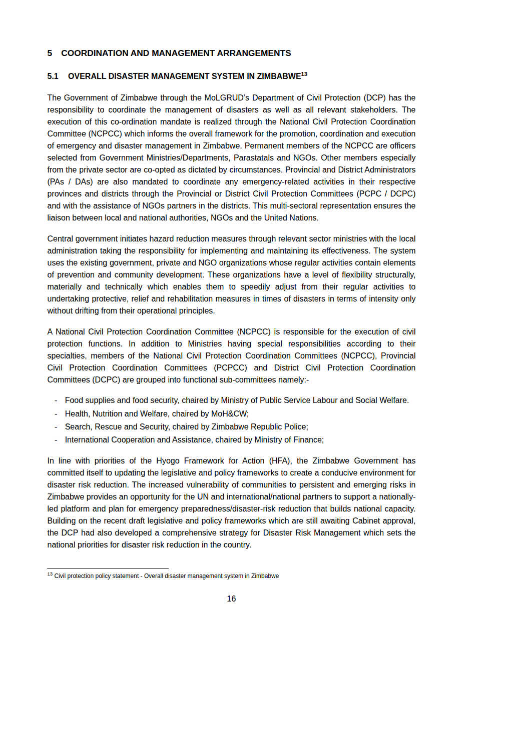5 COORDINATION AND MANAGEMENT ARRANGEMENTS
5.1 OVERALL DISASTER MANAGEMENT SYSTEM IN ZIMBABWE13
The Government of Zimbabwe through the MoLGRUD’s Department of Civil Protection (DCP) has the responsibility to coordinate the management of disasters as well as all relevant stakeholders. The execution of this co-ordination mandate is realized through the National Civil Protection Coordination Committee (NCPCC) which informs the overall framework for the promotion, coordination and execution of emergency and disaster management in Zimbabwe. Permanent members of the NCPCC are officers selected from Government Ministries/Departments, Parastatals and NGOs. Other members especially from the private sector are co-opted as dictated by circumstances. Provincial and District Administrators (PAs / DAs) are also mandated to coordinate any emergency-related activities in their respective provinces and districts through the Provincial or District Civil Protection Committees (PCPC / DCPC) and with the assistance of NGOs partners in the districts. This multi-sectoral representation ensures the liaison between local and national authorities, NGOs and the United Nations.
Central government initiates hazard reduction measures through relevant sector ministries with the local administration taking the responsibility for implementing and maintaining its effectiveness. The system uses the existing government, private and NGO organizations whose regular activities contain elements of prevention and community development. These organizations have a level of flexibility structurally, materially and technically which enables them to speedily adjust from their regular activities to undertaking protective, relief and rehabilitation measures in times of disasters in terms of intensity only without drifting from their operational principles.
A National Civil Protection Coordination Committee (NCPCC) is responsible for the execution of civil protection functions. In addition to Ministries having special responsibilities according to their specialties, members of the National Civil Protection Coordination Committees (NCPCC), Provincial Civil Protection Coordination Committees (PCPCC) and District Civil Protection Coordination Committees (DCPC) are grouped into functional sub-committees namely:-
Food supplies and food security, chaired by Ministry of Public Service Labour and Social Welfare.
Health, Nutrition and Welfare, chaired by MoH&CW;
Search, Rescue and Security, chaired by Zimbabwe Republic Police;
International Cooperation and Assistance, chaired by Ministry of Finance;
In line with priorities of the Hyogo Framework for Action (HFA), the Zimbabwe Government has committed itself to updating the legislative and policy frameworks to create a conducive environment for disaster risk reduction. The increased vulnerability of communities to persistent and emerging risks in Zimbabwe provides an opportunity for the UN and international/national partners to support a nationally-led platform and plan for emergency preparedness/disaster-risk reduction that builds national capacity. Building on the recent draft legislative and policy frameworks which are still awaiting Cabinet approval, the DCP had also developed a comprehensive strategy for Disaster Risk Management which sets the national priorities for disaster risk reduction in the country.
13 Civil protection policy statement - Overall disaster management system in Zimbabwe
16